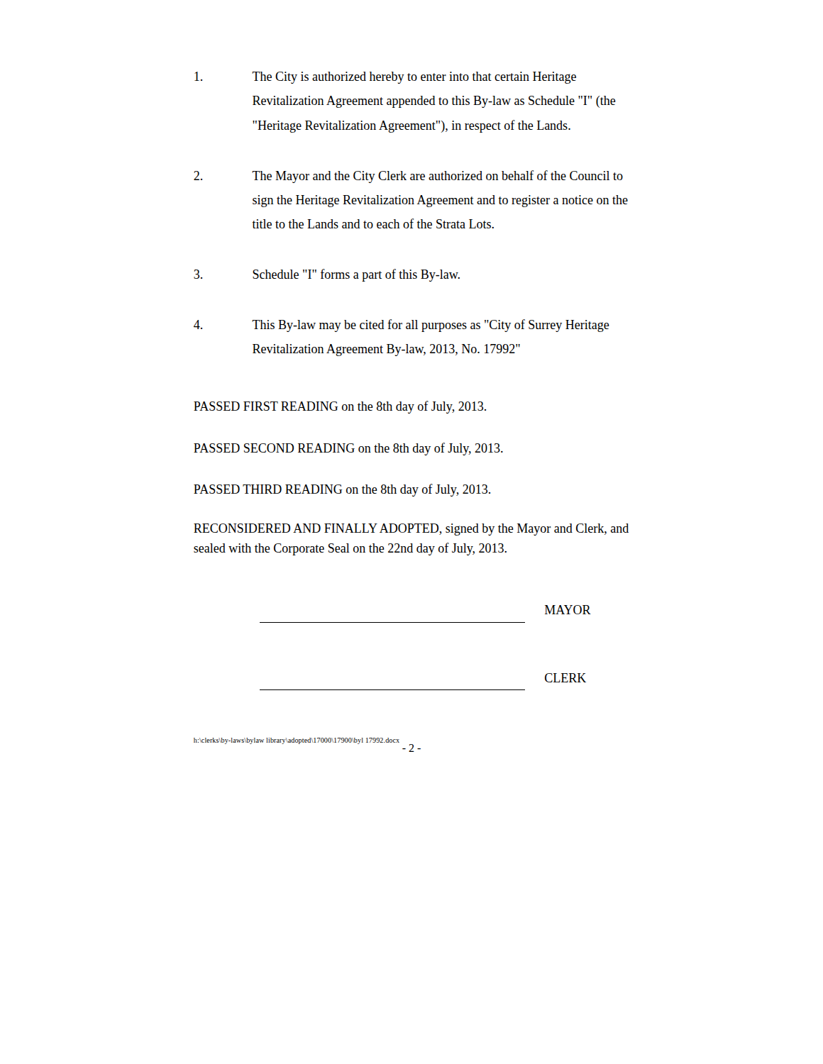1. The City is authorized hereby to enter into that certain Heritage Revitalization Agreement appended to this By-law as Schedule "I" (the "Heritage Revitalization Agreement"), in respect of the Lands.
2. The Mayor and the City Clerk are authorized on behalf of the Council to sign the Heritage Revitalization Agreement and to register a notice on the title to the Lands and to each of the Strata Lots.
3. Schedule "I" forms a part of this By-law.
4. This By-law may be cited for all purposes as "City of Surrey Heritage Revitalization Agreement By-law, 2013, No. 17992"
PASSED FIRST READING on the 8th day of July, 2013.
PASSED SECOND READING on the 8th day of July, 2013.
PASSED THIRD READING on the 8th day of July, 2013.
RECONSIDERED AND FINALLY ADOPTED, signed by the Mayor and Clerk, and sealed with the Corporate Seal on the 22nd day of July, 2013.
MAYOR
CLERK
h:\clerks\by-laws\bylaw library\adopted\17000\17900\byl 17992.docx
- 2 -